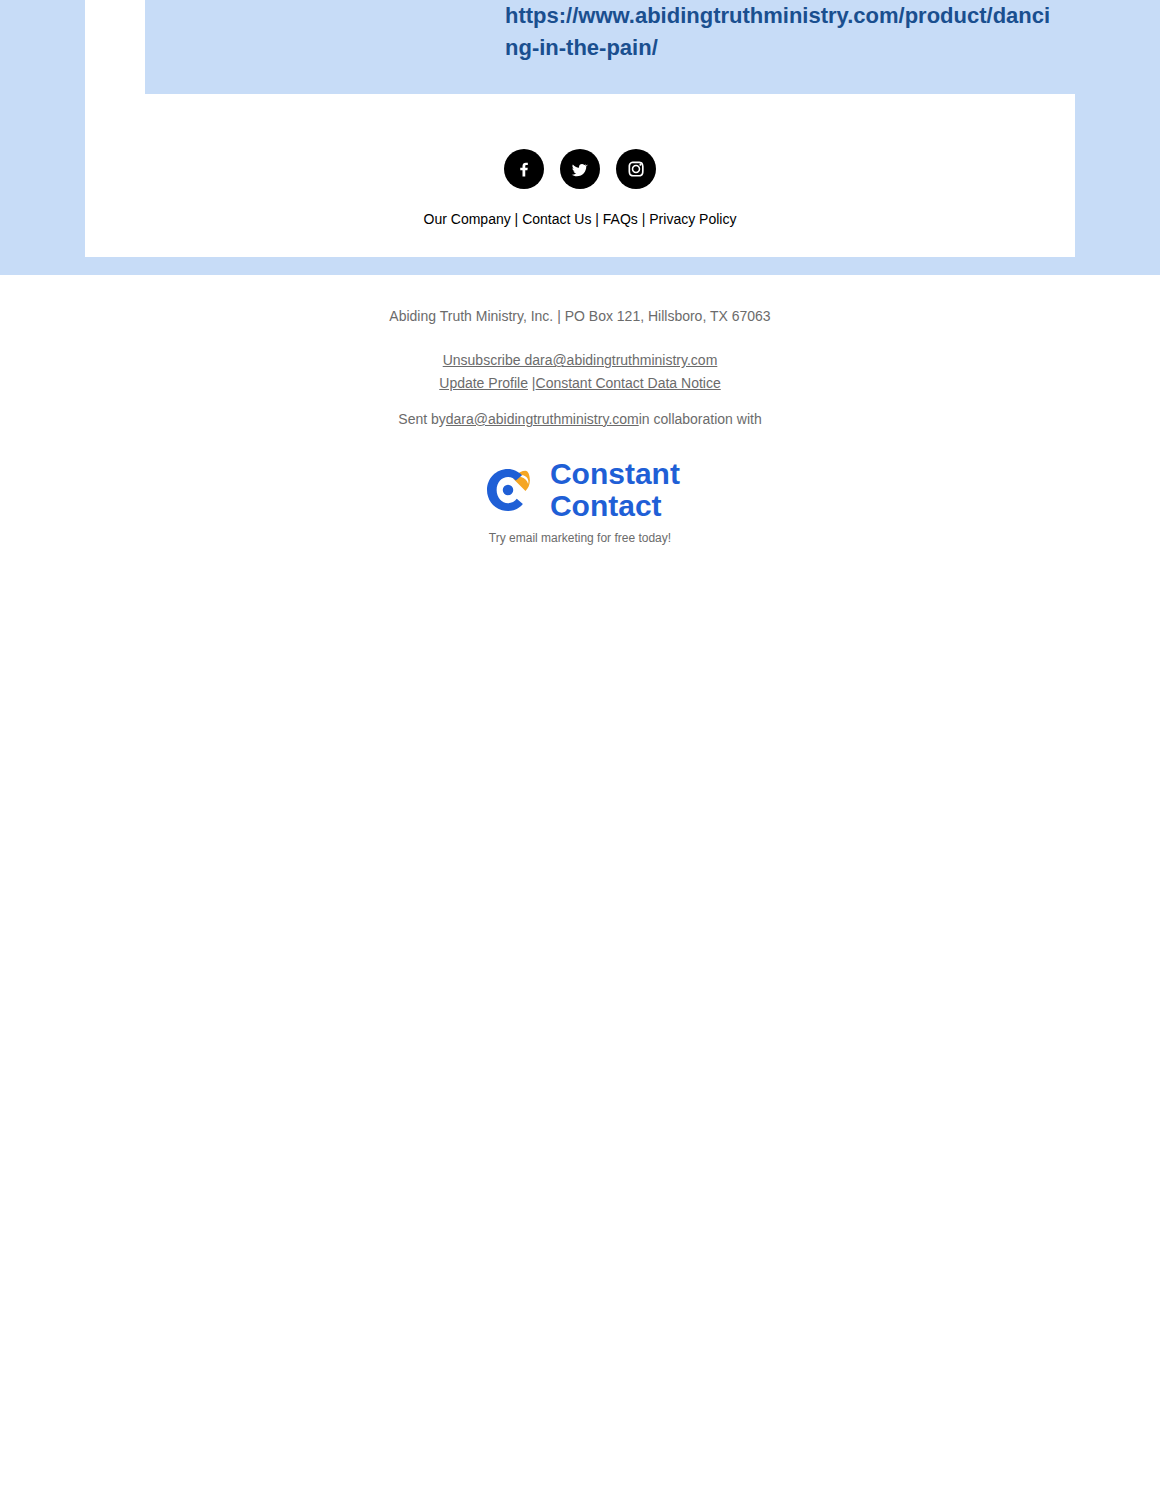https://www.abidingtruthministry.com/product/dancing-in-the-pain/
Our Company | Contact Us | FAQs | Privacy Policy
Abiding Truth Ministry, Inc. | PO Box 121, Hillsboro, TX 67063
Unsubscribe dara@abidingtruthministry.com
Update Profile |Constant Contact Data Notice
Sent bydara@abidingtruthministry.comin collaboration with
Constant
Contact
Try email marketing for free today!